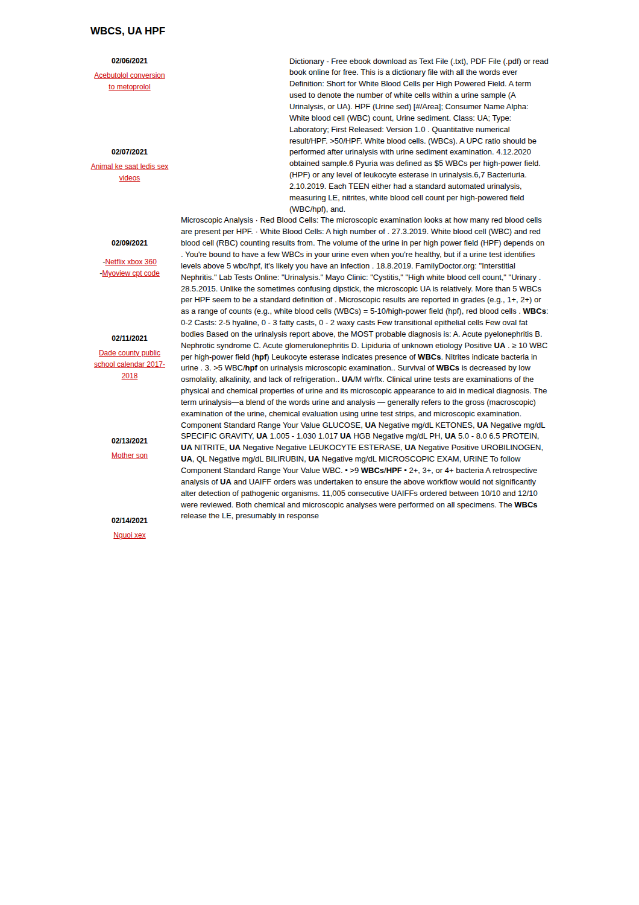WBCS, UA HPF
02/06/2021
Acebutolol conversion to metoprolol
02/07/2021
Animal ke saat ledis sex videos
02/09/2021
-Netflix xbox 360
-Myoview cpt code
02/11/2021
Dade county public school calendar 2017-2018
02/13/2021
Mother son
02/14/2021
Nguoi xex
Dictionary - Free ebook download as Text File (.txt), PDF File (.pdf) or read book online for free. This is a dictionary file with all the words ever Definition: Short for White Blood Cells per High Powered Field. A term used to denote the number of white cells within a urine sample (A Urinalysis, or UA). HPF (Urine sed) [#/Area]; Consumer Name Alpha: White blood cell (WBC) count, Urine sediment. Class: UA; Type: Laboratory; First Released: Version 1.0 . Quantitative numerical result/HPF. >50/HPF. White blood cells. (WBCs). A UPC ratio should be performed after urinalysis with urine sediment examination. 4.12.2020 obtained sample.6 Pyuria was defined as $5 WBCs per high-power field. (HPF) or any level of leukocyte esterase in urinalysis.6,7 Bacteriuria. 2.10.2019. Each TEEN either had a standard automated urinalysis, measuring LE, nitrites, white blood cell count per high-powered field (WBC/hpf), and.
Microscopic Analysis · Red Blood Cells: The microscopic examination looks at how many red blood cells are present per HPF. · White Blood Cells: A high number of . 27.3.2019. White blood cell (WBC) and red blood cell (RBC) counting results from. The volume of the urine in per high power field (HPF) depends on . You're bound to have a few WBCs in your urine even when you're healthy, but if a urine test identifies levels above 5 wbc/hpf, it's likely you have an infection . 18.8.2019. FamilyDoctor.org: "Interstitial Nephritis." Lab Tests Online: "Urinalysis." Mayo Clinic: "Cystitis," "High white blood cell count," "Urinary . 28.5.2015. Unlike the sometimes confusing dipstick, the microscopic UA is relatively. More than 5 WBCs per HPF seem to be a standard definition of . Microscopic results are reported in grades (e.g., 1+, 2+) or as a range of counts (e.g., white blood cells (WBCs) = 5-10/high-power field (hpf), red blood cells . WBCs: 0-2 Casts: 2-5 hyaline, 0 - 3 fatty casts, 0 - 2 waxy casts Few transitional epithelial cells Few oval fat bodies Based on the urinalysis report above, the MOST probable diagnosis is: A. Acute pyelonephritis B. Nephrotic syndrome C. Acute glomerulonephritis D. Lipiduria of unknown etiology Positive UA . ≥ 10 WBC per high-power field (hpf) Leukocyte esterase indicates presence of WBCs. Nitrites indicate bacteria in urine . 3. >5 WBC/hpf on urinalysis microscopic examination.. Survival of WBCs is decreased by low osmolality, alkalinity, and lack of refrigeration.. UA/M w/rflx. Clinical urine tests are examinations of the physical and chemical properties of urine and its microscopic appearance to aid in medical diagnosis. The term urinalysis—a blend of the words urine and analysis — generally refers to the gross (macroscopic) examination of the urine, chemical evaluation using urine test strips, and microscopic examination. Component Standard Range Your Value GLUCOSE, UA Negative mg/dL KETONES, UA Negative mg/dL SPECIFIC GRAVITY, UA 1.005 - 1.030 1.017 UA HGB Negative mg/dL PH, UA 5.0 - 8.0 6.5 PROTEIN, UA NITRITE, UA Negative Negative LEUKOCYTE ESTERASE, UA Negative Positive UROBILINOGEN, UA, QL Negative mg/dL BILIRUBIN, UA Negative mg/dL MICROSCOPIC EXAM, URINE To follow Component Standard Range Your Value WBC. • >9 WBCs/HPF • 2+, 3+, or 4+ bacteria A retrospective analysis of UA and UAIFF orders was undertaken to ensure the above workflow would not significantly alter detection of pathogenic organisms. 11,005 consecutive UAIFFs ordered between 10/10 and 12/10 were reviewed. Both chemical and microscopic analyses were performed on all specimens. The WBCs release the LE, presumably in response